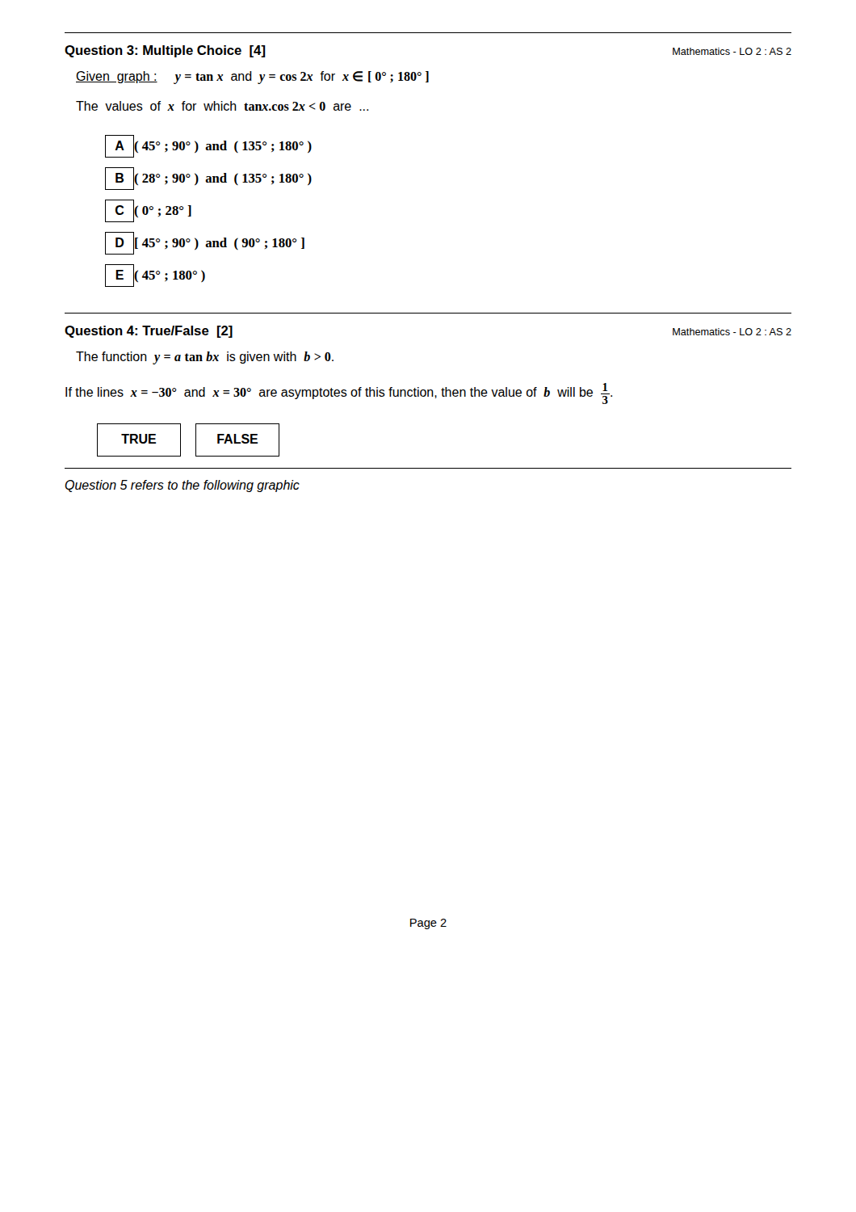Question 3: Multiple Choice [4]
Mathematics - LO 2 : AS 2
Given graph : y = tan x and y = cos 2 x for x ∈ [ 0° ; 180° ]
The values of x for which tan x.cos 2 x < 0 are ...
| A | ( 45° ; 90° ) and ( 135° ; 180° ) |
| B | ( 28° ; 90° ) and ( 135° ; 180° ) |
| C | ( 0° ; 28° ] |
| D | [ 45° ; 90° ) and ( 90° ; 180° ] |
| E | ( 45° ; 180° ) |
Question 4: True/False [2]
Mathematics - LO 2 : AS 2
The function y = a tan bx is given with b > 0.
If the lines x = −30° and x = 30° are asymptotes of this function, then the value of b will be 13.
TRUE FALSE
Question 5 refers to the following graphic
Page 2